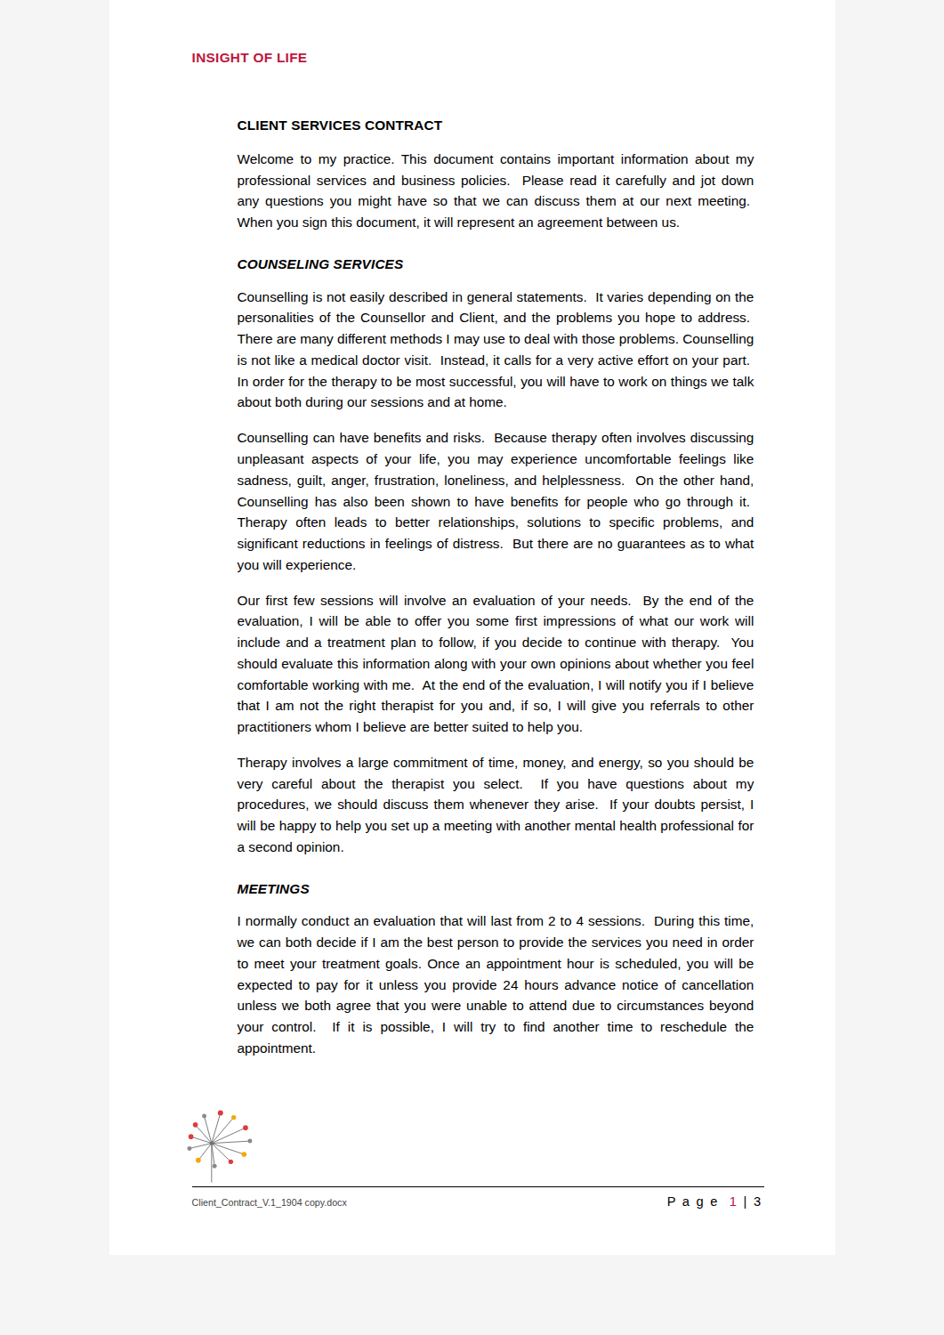INSIGHT OF LIFE
CLIENT SERVICES CONTRACT
Welcome to my practice. This document contains important information about my professional services and business policies. Please read it carefully and jot down any questions you might have so that we can discuss them at our next meeting. When you sign this document, it will represent an agreement between us.
COUNSELING SERVICES
Counselling is not easily described in general statements. It varies depending on the personalities of the Counsellor and Client, and the problems you hope to address. There are many different methods I may use to deal with those problems. Counselling is not like a medical doctor visit. Instead, it calls for a very active effort on your part. In order for the therapy to be most successful, you will have to work on things we talk about both during our sessions and at home.
Counselling can have benefits and risks. Because therapy often involves discussing unpleasant aspects of your life, you may experience uncomfortable feelings like sadness, guilt, anger, frustration, loneliness, and helplessness. On the other hand, Counselling has also been shown to have benefits for people who go through it. Therapy often leads to better relationships, solutions to specific problems, and significant reductions in feelings of distress. But there are no guarantees as to what you will experience.
Our first few sessions will involve an evaluation of your needs. By the end of the evaluation, I will be able to offer you some first impressions of what our work will include and a treatment plan to follow, if you decide to continue with therapy. You should evaluate this information along with your own opinions about whether you feel comfortable working with me. At the end of the evaluation, I will notify you if I believe that I am not the right therapist for you and, if so, I will give you referrals to other practitioners whom I believe are better suited to help you.
Therapy involves a large commitment of time, money, and energy, so you should be very careful about the therapist you select. If you have questions about my procedures, we should discuss them whenever they arise. If your doubts persist, I will be happy to help you set up a meeting with another mental health professional for a second opinion.
MEETINGS
I normally conduct an evaluation that will last from 2 to 4 sessions. During this time, we can both decide if I am the best person to provide the services you need in order to meet your treatment goals. Once an appointment hour is scheduled, you will be expected to pay for it unless you provide 24 hours advance notice of cancellation unless we both agree that you were unable to attend due to circumstances beyond your control. If it is possible, I will try to find another time to reschedule the appointment.
Client_Contract_V.1_1904 copy.docx P a g e 1 | 3